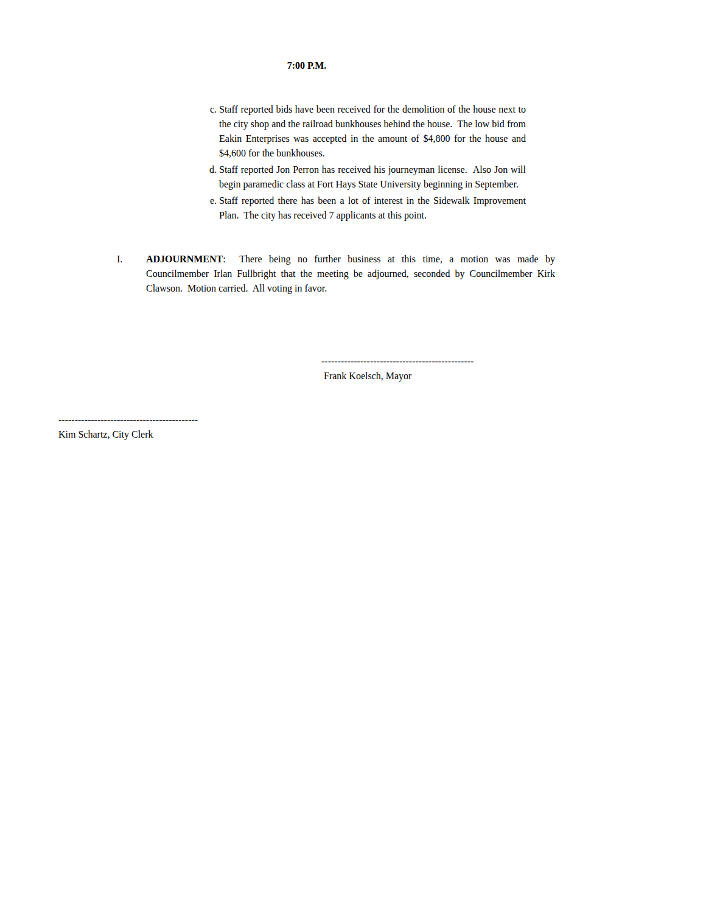7:00 P.M.
Staff reported bids have been received for the demolition of the house next to the city shop and the railroad bunkhouses behind the house. The low bid from Eakin Enterprises was accepted in the amount of $4,800 for the house and $4,600 for the bunkhouses.
Staff reported Jon Perron has received his journeyman license. Also Jon will begin paramedic class at Fort Hays State University beginning in September.
Staff reported there has been a lot of interest in the Sidewalk Improvement Plan. The city has received 7 applicants at this point.
I.
ADJOURNMENT: There being no further business at this time, a motion was made by Councilmember Irlan Fullbright that the meeting be adjourned, seconded by Councilmember Kirk Clawson. Motion carried. All voting in favor.
-----------------------------------------------
Frank Koelsch, Mayor
-------------------------------------------
Kim Schartz, City Clerk